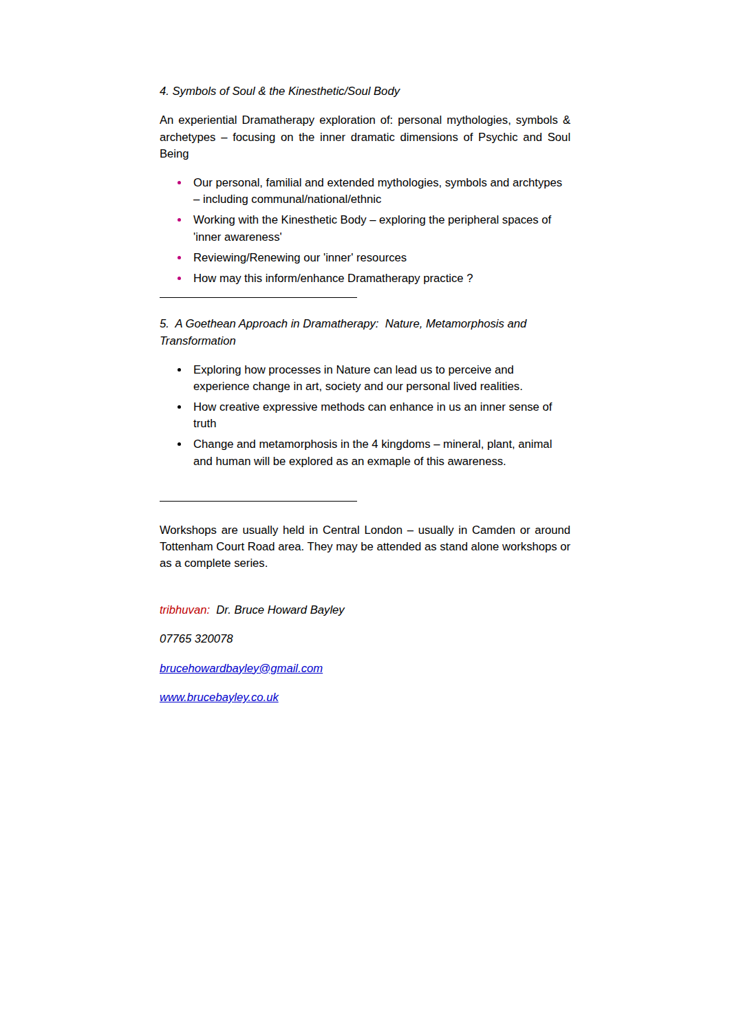4. Symbols of Soul & the Kinesthetic/Soul Body
An experiential Dramatherapy exploration of: personal mythologies, symbols & archetypes – focusing on the inner dramatic dimensions of Psychic and Soul Being
Our personal, familial and extended mythologies, symbols and archtypes – including communal/national/ethnic
Working with the Kinesthetic Body – exploring the peripheral spaces of 'inner awareness'
Reviewing/Renewing our 'inner' resources
How may this inform/enhance Dramatherapy practice ?
5. A Goethean Approach in Dramatherapy: Nature, Metamorphosis and Transformation
Exploring how processes in Nature can lead us to perceive and experience change in art, society and our personal lived realities.
How creative expressive methods can enhance in us an inner sense of truth
Change and metamorphosis in the 4 kingdoms – mineral, plant, animal and human will be explored as an exmaple of this awareness.
Workshops are usually held in Central London – usually in Camden or around Tottenham Court Road area. They may be attended as stand alone workshops or as a complete series.
tribhuvan: Dr. Bruce Howard Bayley
07765 320078
brucehowardbayley@gmail.com
www.brucebayley.co.uk